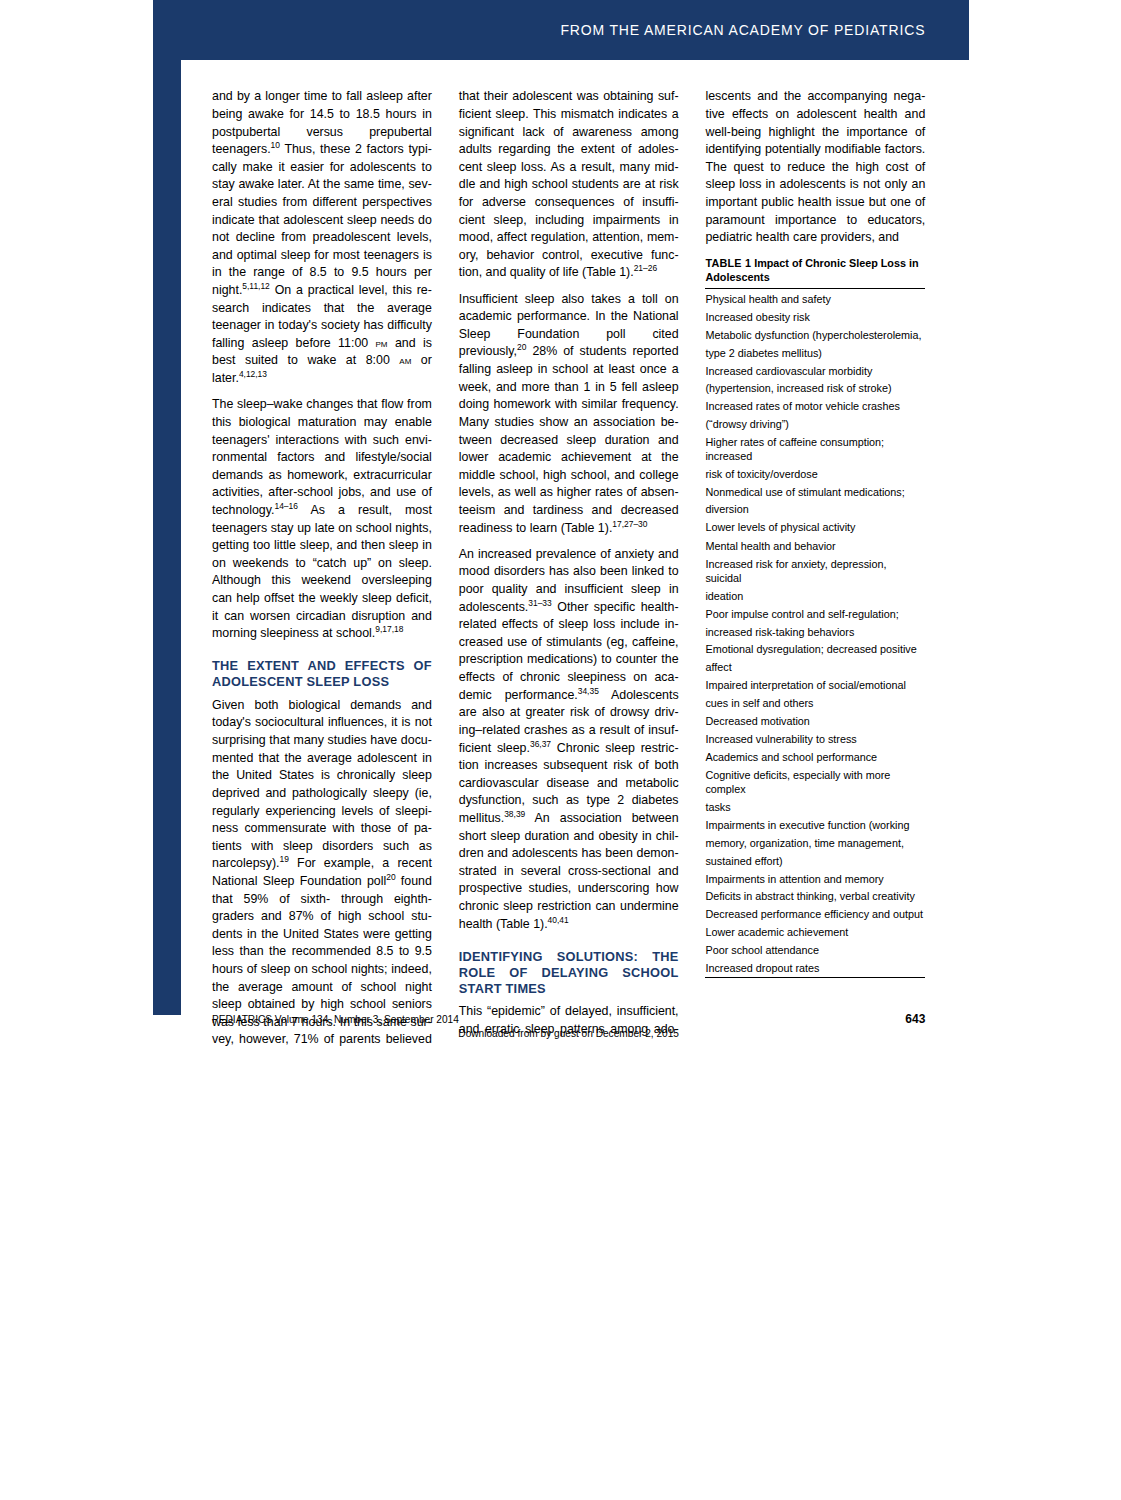From the American Academy of Pediatrics
and by a longer time to fall asleep after being awake for 14.5 to 18.5 hours in postpubertal versus prepubertal teenagers.10 Thus, these 2 factors typically make it easier for adolescents to stay awake later. At the same time, several studies from different perspectives indicate that adolescent sleep needs do not decline from preadolescent levels, and optimal sleep for most teenagers is in the range of 8.5 to 9.5 hours per night.5,11,12 On a practical level, this research indicates that the average teenager in today's society has difficulty falling asleep before 11:00 pm and is best suited to wake at 8:00 am or later.4,12,13
The sleep–wake changes that flow from this biological maturation may enable teenagers' interactions with such environmental factors and lifestyle/social demands as homework, extracurricular activities, after-school jobs, and use of technology.14–16 As a result, most teenagers stay up late on school nights, getting too little sleep, and then sleep in on weekends to “catch up” on sleep. Although this weekend oversleeping can help offset the weekly sleep deficit, it can worsen circadian disruption and morning sleepiness at school.9,17,18
The Extent and Effects of Adolescent Sleep Loss
Given both biological demands and today's sociocultural influences, it is not surprising that many studies have documented that the average adolescent in the United States is chronically sleep deprived and pathologically sleepy (ie, regularly experiencing levels of sleepiness commensurate with those of patients with sleep disorders such as narcolepsy).19 For example, a recent National Sleep Foundation poll20 found that 59% of sixth- through eighth-graders and 87% of high school students in the United States were getting less than the recommended 8.5 to 9.5 hours of sleep on school nights; indeed, the average amount of school night sleep obtained by high school seniors was less than 7 hours. In this same survey, however, 71% of parents believed that their adolescent was obtaining sufficient sleep. This mismatch indicates a significant lack of awareness among adults regarding the extent of adolescent sleep loss. As a result, many middle and high school students are at risk for adverse consequences of insufficient sleep, including impairments in mood, affect regulation, attention, memory, behavior control, executive function, and quality of life (Table 1).21–26
Insufficient sleep also takes a toll on academic performance. In the National Sleep Foundation poll cited previously,20 28% of students reported falling asleep in school at least once a week, and more than 1 in 5 fell asleep doing homework with similar frequency. Many studies show an association between decreased sleep duration and lower academic achievement at the middle school, high school, and college levels, as well as higher rates of absenteeism and tardiness and decreased readiness to learn (Table 1).17,27–30
An increased prevalence of anxiety and mood disorders has also been linked to poor quality and insufficient sleep in adolescents.31–33 Other specific health-related effects of sleep loss include increased use of stimulants (eg, caffeine, prescription medications) to counter the effects of chronic sleepiness on academic performance.34,35 Adolescents are also at greater risk of drowsy driving–related crashes as a result of insufficient sleep.36,37 Chronic sleep restriction increases subsequent risk of both cardiovascular disease and metabolic dysfunction, such as type 2 diabetes mellitus.38,39 An association between short sleep duration and obesity in children and adolescents has been demonstrated in several cross-sectional and prospective studies, underscoring how chronic sleep restriction can undermine health (Table 1).40,41
Identifying Solutions: The Role of Delaying School Start Times
This “epidemic” of delayed, insufficient, and erratic sleep patterns among adolescents and the accompanying negative effects on adolescent health and well-being highlight the importance of identifying potentially modifiable factors. The quest to reduce the high cost of sleep loss in adolescents is not only an important public health issue but one of paramount importance to educators, pediatric health care providers, and
TABLE 1 Impact of Chronic Sleep Loss in Adolescents
| Physical health and safety |
| Increased obesity risk |
| Metabolic dysfunction (hypercholesterolemia, |
| type 2 diabetes mellitus) |
| Increased cardiovascular morbidity |
| (hypertension, increased risk of stroke) |
| Increased rates of motor vehicle crashes |
| (“drowsy driving”) |
| Higher rates of caffeine consumption; increased |
| risk of toxicity/overdose |
| Nonmedical use of stimulant medications; |
| diversion |
| Lower levels of physical activity |
| Mental health and behavior |
| Increased risk for anxiety, depression, suicidal |
| ideation |
| Poor impulse control and self-regulation; |
| increased risk-taking behaviors |
| Emotional dysregulation; decreased positive |
| affect |
| Impaired interpretation of social/emotional |
| cues in self and others |
| Decreased motivation |
| Increased vulnerability to stress |
| Academics and school performance |
| Cognitive deficits, especially with more complex |
| tasks |
| Impairments in executive function (working |
| memory, organization, time management, |
| sustained effort) |
| Impairments in attention and memory |
| Deficits in abstract thinking, verbal creativity |
| Decreased performance efficiency and output |
| Lower academic achievement |
| Poor school attendance |
| Increased dropout rates |
PEDIATRICS Volume 134, Number 3, September 2014
643
Downloaded from by guest on December 2, 2015